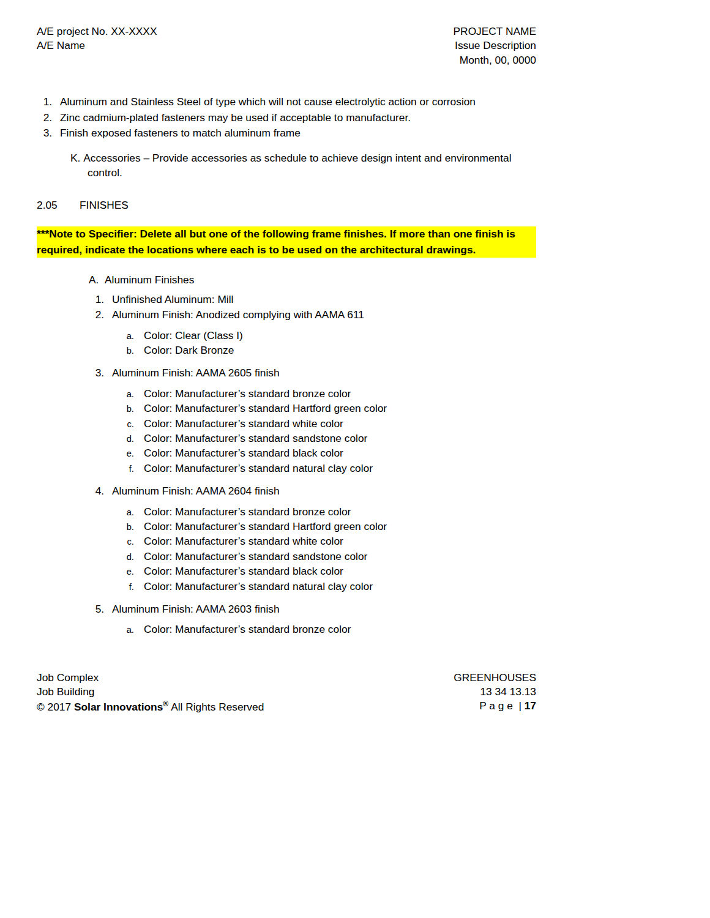A/E project No. XX-XXXX
A/E Name
PROJECT NAME
Issue Description
Month, 00, 0000
Aluminum and Stainless Steel of type which will not cause electrolytic action or corrosion
Zinc cadmium-plated fasteners may be used if acceptable to manufacturer.
Finish exposed fasteners to match aluminum frame
K. Accessories – Provide accessories as schedule to achieve design intent and environmental control.
2.05 FINISHES
***Note to Specifier: Delete all but one of the following frame finishes. If more than one finish is required, indicate the locations where each is to be used on the architectural drawings.
A. Aluminum Finishes
Unfinished Aluminum: Mill
Aluminum Finish: Anodized complying with AAMA 611
Color: Clear (Class I)
Color: Dark Bronze
Aluminum Finish: AAMA 2605 finish
Color: Manufacturer’s standard bronze color
Color: Manufacturer’s standard Hartford green color
Color: Manufacturer’s standard white color
Color: Manufacturer’s standard sandstone color
Color: Manufacturer’s standard black color
Color: Manufacturer’s standard natural clay color
Aluminum Finish: AAMA 2604 finish
Color: Manufacturer’s standard bronze color
Color: Manufacturer’s standard Hartford green color
Color: Manufacturer’s standard white color
Color: Manufacturer’s standard sandstone color
Color: Manufacturer’s standard black color
Color: Manufacturer’s standard natural clay color
Aluminum Finish: AAMA 2603 finish
Color: Manufacturer’s standard bronze color
Job Complex
Job Building
© 2017 Solar Innovations® All Rights Reserved
GREENHOUSES
13 34 13.13
P a g e | 17